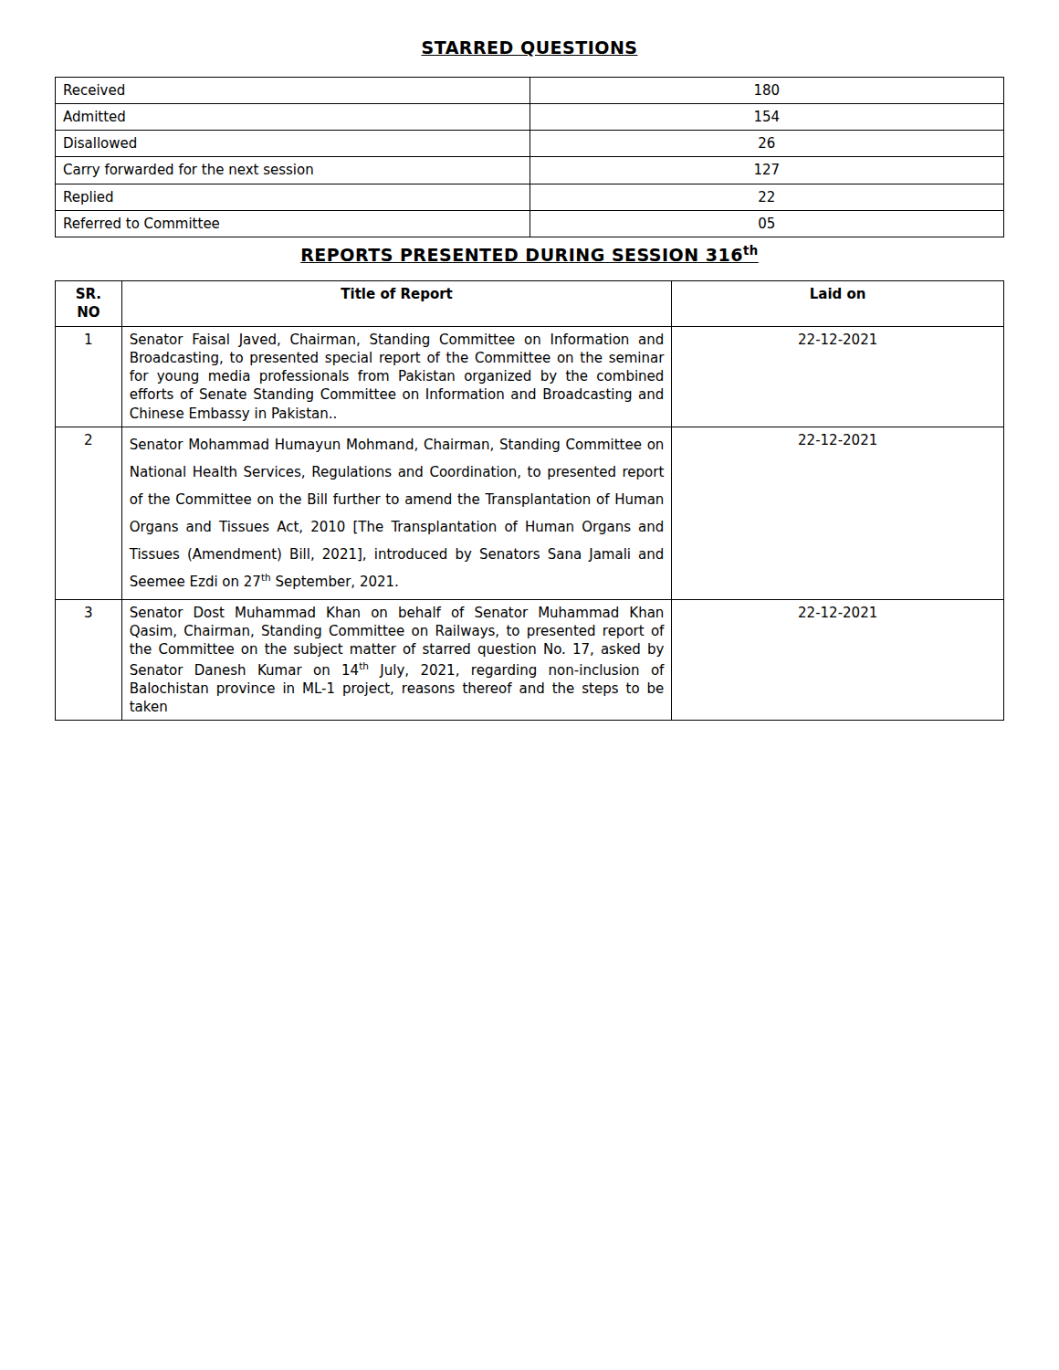STARRED QUESTIONS
| Received | 180 |
| Admitted | 154 |
| Disallowed | 26 |
| Carry forwarded for the next session | 127 |
| Replied | 22 |
| Referred to Committee | 05 |
REPORTS PRESENTED DURING SESSION 316th
| SR. NO | Title of Report | Laid on |
| --- | --- | --- |
| 1 | Senator Faisal Javed, Chairman, Standing Committee on Information and Broadcasting, to presented special report of the Committee on the seminar for young media professionals from Pakistan organized by the combined efforts of Senate Standing Committee on Information and Broadcasting and Chinese Embassy in Pakistan.. | 22-12-2021 |
| 2 | Senator Mohammad Humayun Mohmand, Chairman, Standing Committee on National Health Services, Regulations and Coordination, to presented report of the Committee on the Bill further to amend the Transplantation of Human Organs and Tissues Act, 2010 [The Transplantation of Human Organs and Tissues (Amendment) Bill, 2021], introduced by Senators Sana Jamali and Seemee Ezdi on 27 th September, 2021. | 22-12-2021 |
| 3 | Senator Dost Muhammad Khan on behalf of Senator Muhammad Khan Qasim, Chairman, Standing Committee on Railways, to presented report of the Committee on the subject matter of starred question No. 17, asked by Senator Danesh Kumar on 14 th July, 2021, regarding non-inclusion of Balochistan province in ML-1 project, reasons thereof and the steps to be taken | 22-12-2021 |